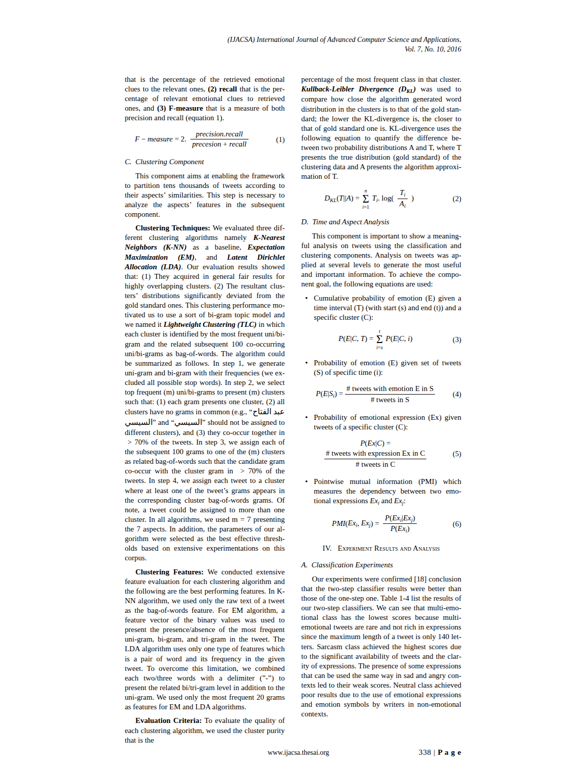(IJACSA) International Journal of Advanced Computer Science and Applications,
Vol. 7, No. 10, 2016
that is the percentage of the retrieved emotional clues to the relevant ones, (2) recall that is the percentage of relevant emotional clues to retrieved ones, and (3) F-measure that is a measure of both precision and recall (equation 1).
F − measure = 2. precision.recall precesion + recall
(1)
C. Clustering Component
This component aims at enabling the framework to partition tens thousands of tweets according to their aspects’ similarities. This step is necessary to analyze the aspects’ features in the subsequent component.
Clustering Techniques: We evaluated three different clustering algorithms namely K-Nearest Neighbors (K-NN) as a baseline, Expectation Maximization (EM), and Latent Dirichlet Allocation (LDA). Our evaluation results showed that: (1) They acquired in general fair results for highly overlapping clusters. (2) The resultant clusters’ distributions significantly deviated from the gold standard ones. This clustering performance motivated us to use a sort of bi-gram topic model and we named it Lightweight Clustering (TLC) in which each cluster is identified by the most frequent uni/bi-gram and the related subsequent 100 co-occurring uni/bi-grams as bag-of-words. The algorithm could be summarized as follows. In step 1, we generate uni-gram and bi-gram with their frequencies (we excluded all possible stop words). In step 2, we select top frequent (m) uni/bi-grams to present (m) clusters such that: (1) each gram presents one cluster, (2) all clusters have no grams in common (e.g., “عبد الفتاح السيسي” and “السيسي” should not be assigned to different clusters), and (3) they co-occur together in > 70% of the tweets. In step 3, we assign each of the subsequent 100 grams to one of the (m) clusters as related bag-of-words such that the candidate gram co-occur with the cluster gram in > 70% of the tweets. In step 4, we assign each tweet to a cluster where at least one of the tweet’s grams appears in the corresponding cluster bag-of-words grams. Of note, a tweet could be assigned to more than one cluster. In all algorithms, we used m = 7 presenting the 7 aspects. In addition, the parameters of our algorithm were selected as the best effective thresholds based on extensive experimentations on this corpus.
Clustering Features: We conducted extensive feature evaluation for each clustering algorithm and the following are the best performing features. In K-NN algorithm, we used only the raw text of a tweet as the bag-of-words feature. For EM algorithm, a feature vector of the binary values was used to present the presence/absence of the most frequent uni-gram, bi-gram, and tri-gram in the tweet. The LDA algorithm uses only one type of features which is a pair of word and its frequency in the given tweet. To overcome this limitation, we combined each two/three words with a delimiter (”-”) to present the related bi/tri-gram level in addition to the uni-gram. We used only the most frequent 20 grams as features for EM and LDA algorithms.
Evaluation Criteria: To evaluate the quality of each clustering algorithm, we used the cluster purity that is the
percentage of the most frequent class in that cluster. Kullback-Leibler Divergence (DKL) was used to compare how close the algorithm generated word distribution in the clusters is to that of the gold standard; the lower the KL-divergence is, the closer to that of gold standard one is. KL-divergence uses the following equation to quantify the difference between two probability distributions A and T, where T presents the true distribution (gold standard) of the clustering data and A presents the algorithm approximation of T.
DKL(T||A) = n Σ i=1 Ti. log( Ti Ai )
(2)
D. Time and Aspect Analysis
This component is important to show a meaningful analysis on tweets using the classification and clustering components. Analysis on tweets was applied at several levels to generate the most useful and important information. To achieve the component goal, the following equations are used:
Cumulative probability of emotion (E) given a time interval (T) (with start (s) and end (t)) and a specific cluster (C):
P(E|C, T) = t Σ i=s P(E|C, i)
(3)
Probability of emotion (E) given set of tweets (S) of specific time (i):
P(E|Si) = # tweets with emotion E in S # tweets in S
(4)
Probability of emotional expression (Ex) given tweets of a specific cluster (C):
P(Ex|C) = # tweets with expression Ex in C # tweets in C
(5)
Pointwise mutual information (PMI) which measures the dependency between two emotional expressions Exi and Exj:
PMI(Exi, Exj) = P(Exi|Exj) P(Exi)
(6)
IV. Experiment Results and Analysis
A. Classification Experiments
Our experiments were confirmed [18] conclusion that the two-step classifier results were better than those of the one-step one. Table 1-4 list the results of our two-step classifiers. We can see that multi-emotional class has the lowest scores because multi-emotional tweets are rare and not rich in expressions since the maximum length of a tweet is only 140 letters. Sarcasm class achieved the highest scores due to the significant availability of tweets and the clarity of expressions. The presence of some expressions that can be used the same way in sad and angry contexts led to their weak scores. Neutral class achieved poor results due to the use of emotional expressions and emotion symbols by writers in non-emotional contexts.
www.ijacsa.thesai.org
338 | P a g e